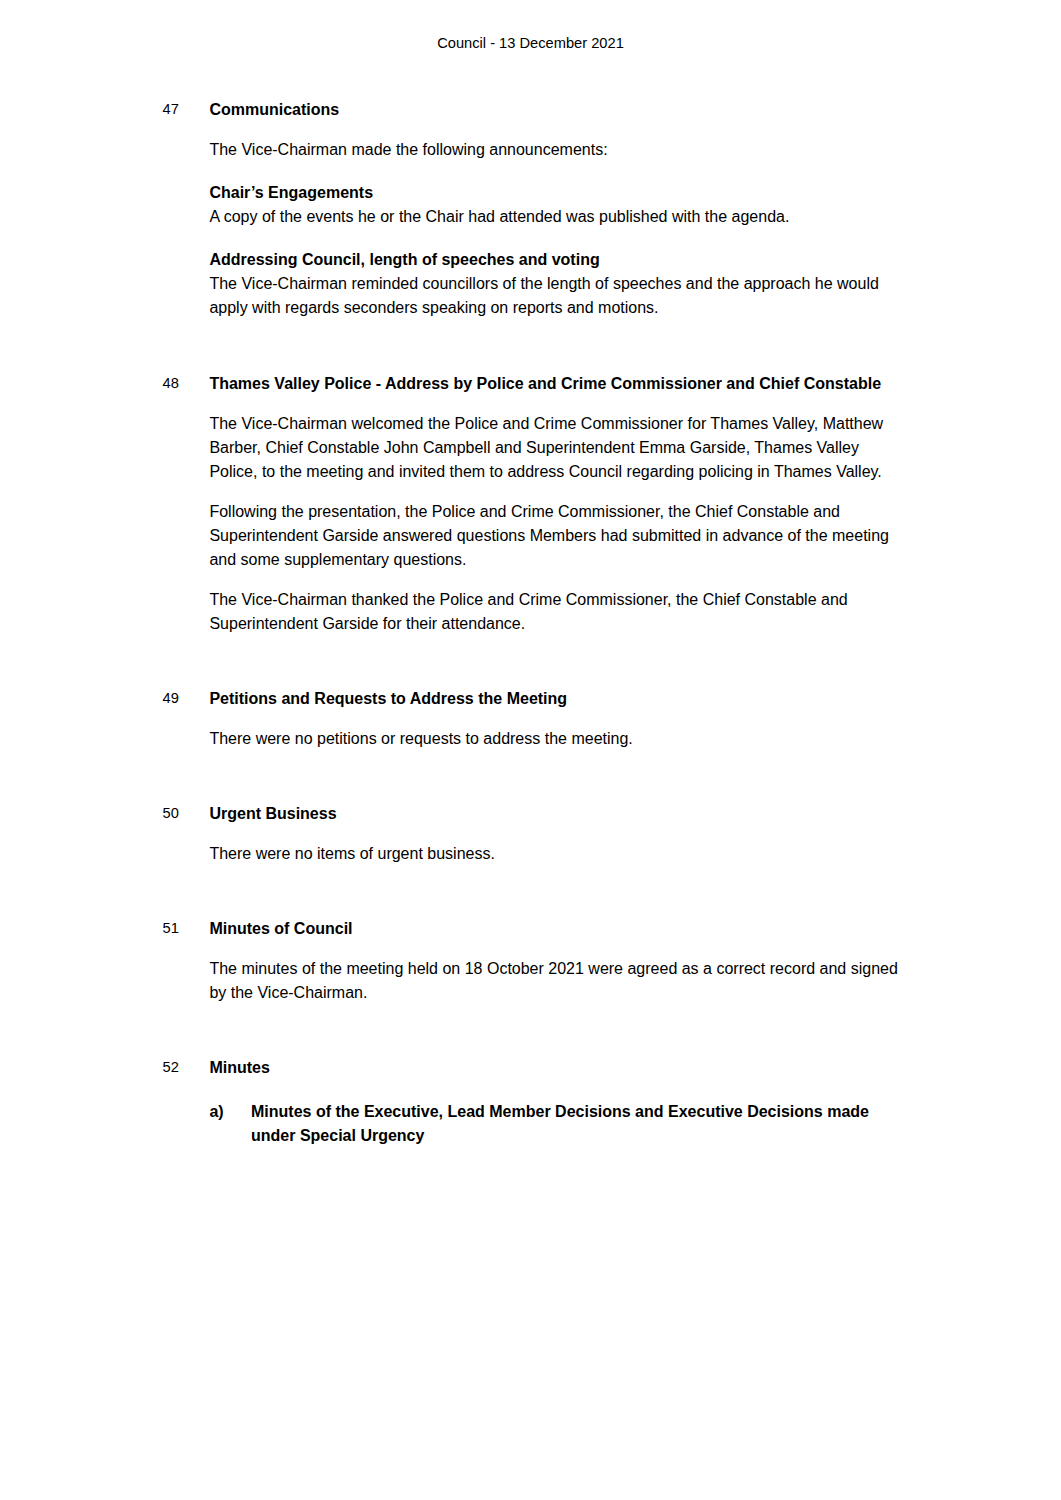Council - 13 December 2021
47
Communications
The Vice-Chairman made the following announcements:
Chair’s Engagements
A copy of the events he or the Chair had attended was published with the agenda.
Addressing Council, length of speeches and voting
The Vice-Chairman reminded councillors of the length of speeches and the approach he would apply with regards seconders speaking on reports and motions.
48
Thames Valley Police - Address by Police and Crime Commissioner and Chief Constable
The Vice-Chairman welcomed the Police and Crime Commissioner for Thames Valley, Matthew Barber, Chief Constable John Campbell and Superintendent Emma Garside, Thames Valley Police, to the meeting and invited them to address Council regarding policing in Thames Valley.
Following the presentation, the Police and Crime Commissioner, the Chief Constable and Superintendent Garside answered questions Members had submitted in advance of the meeting and some supplementary questions.
The Vice-Chairman thanked the Police and Crime Commissioner, the Chief Constable and Superintendent Garside for their attendance.
49
Petitions and Requests to Address the Meeting
There were no petitions or requests to address the meeting.
50
Urgent Business
There were no items of urgent business.
51
Minutes of Council
The minutes of the meeting held on 18 October 2021 were agreed as a correct record and signed by the Vice-Chairman.
52
Minutes
a)
Minutes of the Executive, Lead Member Decisions and Executive Decisions made under Special Urgency